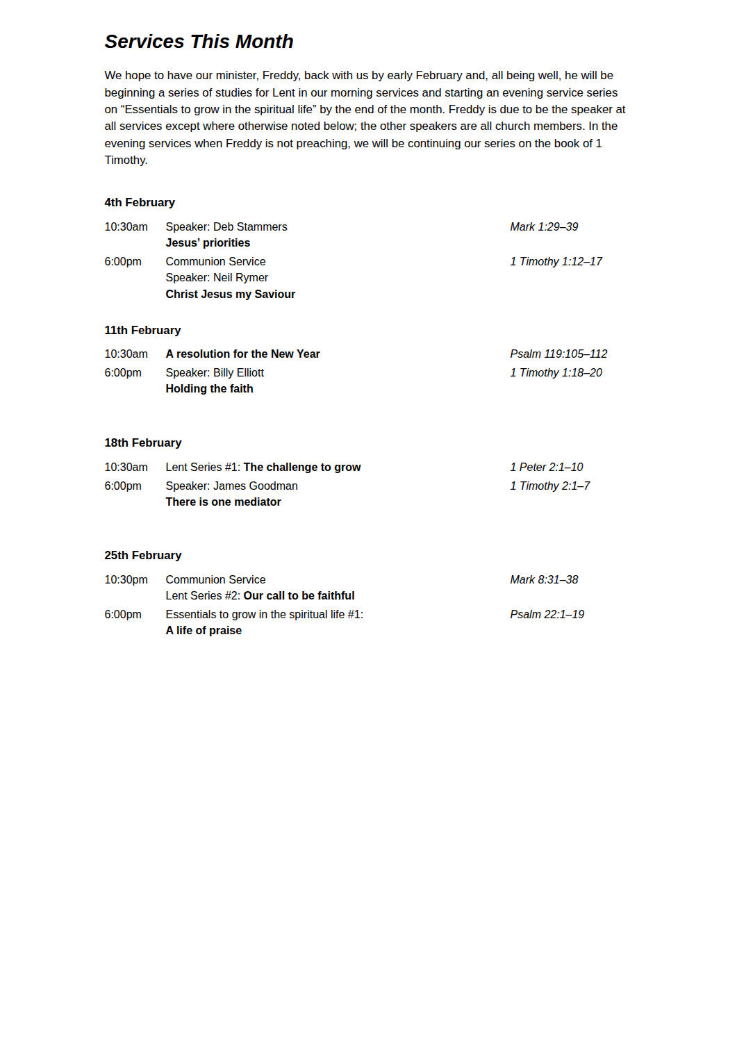Services This Month
We hope to have our minister, Freddy, back with us by early February and, all being well, he will be beginning a series of studies for Lent in our morning services and starting an evening service series on “Essentials to grow in the spiritual life” by the end of the month. Freddy is due to be the speaker at all services except where otherwise noted below; the other speakers are all church members. In the evening services when Freddy is not preaching, we will be continuing our series on the book of 1 Timothy.
4th February
| 10:30am | Speaker: Deb Stammers Jesus’ priorities | Mark 1:29–39 |
| 6:00pm | Communion Service Speaker: Neil Rymer Christ Jesus my Saviour | 1 Timothy 1:12–17 |
11th February
| 10:30am | A resolution for the New Year | Psalm 119:105–112 |
| 6:00pm | Speaker: Billy Elliott Holding the faith | 1 Timothy 1:18–20 |
18th February
| 10:30am | Lent Series #1: The challenge to grow | 1 Peter 2:1–10 |
| 6:00pm | Speaker: James Goodman There is one mediator | 1 Timothy 2:1–7 |
25th February
| 10:30pm | Communion Service Lent Series #2: Our call to be faithful | Mark 8:31–38 |
| 6:00pm | Essentials to grow in the spiritual life #1: A life of praise | Psalm 22:1–19 |